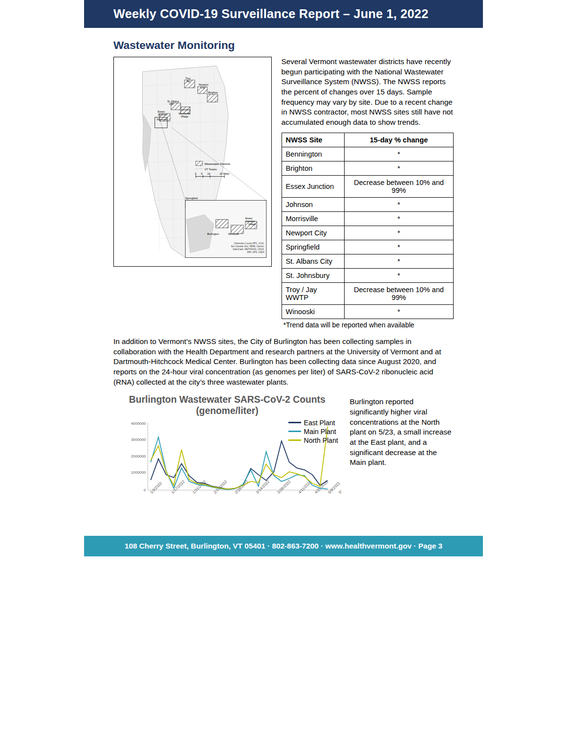Weekly COVID-19 Surveillance Report – June 1, 2022
Wastewater Monitoring
Troy Jay Newport City Brighton St. Albans City Johnson Morrisville Village Essex Junction Winooski Springfield Wastewater Districts VT Towns 0 5 10 20 Miles Burlington Winooski Essex Junction Village Chittenden County RPC, VCGI, Esri Canada, Esri, HERE, Garmin, SafeGraph, METI/NASA, USGS, EPA, NPS, USDA
Several Vermont wastewater districts have recently begun participating with the National Wastewater Surveillance System (NWSS). The NWSS reports the percent of changes over 15 days. Sample frequency may vary by site. Due to a recent change in NWSS contractor, most NWSS sites still have not accumulated enough data to show trends.
| NWSS Site | 15-day % change |
| --- | --- |
| Bennington | * |
| Brighton | * |
| Essex Junction | Decrease between 10% and 99% |
| Johnson | * |
| Morrisville | * |
| Newport City | * |
| Springfield | * |
| St. Albans City | * |
| St. Johnsbury | * |
| Troy / Jay WWTP | Decrease between 10% and 99% |
| Winooski | * |
*Trend data will be reported when available
In addition to Vermont’s NWSS sites, the City of Burlington has been collecting samples in collaboration with the Health Department and research partners at the University of Vermont and at Dartmouth-Hitchcock Medical Center. Burlington has been collecting data since August 2020, and reports on the 24-hour viral concentration (as genomes per liter) of SARS-CoV-2 ribonucleic acid (RNA) collected at the city’s three wastewater plants.
Burlington Wastewater SARS-CoV-2 Counts
(genome/liter)
East Plant
Main Plant
North Plant
4000000 3000000 2000000 1000000 0 1/3/2022 1/17/2022 1/31/2022 2/14/2022 2/28/2022 3/14/2022 3/28/2022 4/11/2022 4/25/2022 5/9/2022 5/23/2022
Burlington reported significantly higher viral concentrations at the North plant on 5/23, a small increase at the East plant, and a significant decrease at the Main plant.
108 Cherry Street, Burlington, VT 05401 · 802-863-7200 · www.healthvermont.gov · Page 3